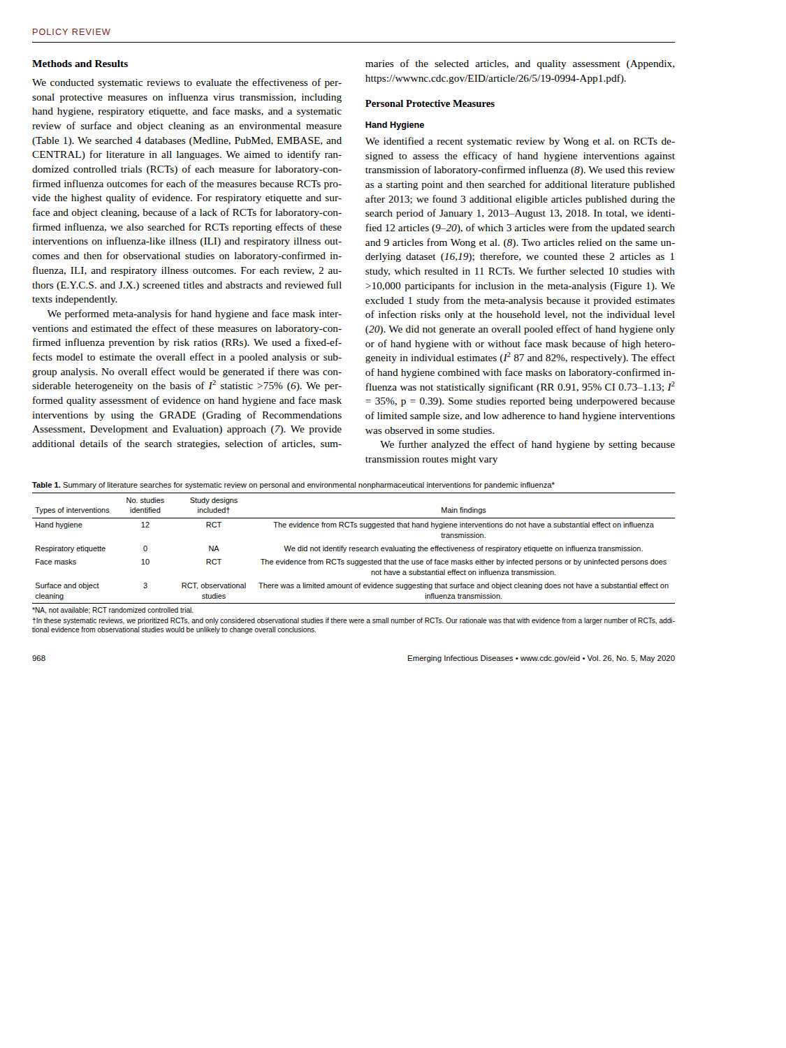Policy Review
Methods and Results
We conducted systematic reviews to evaluate the effectiveness of personal protective measures on influenza virus transmission, including hand hygiene, respiratory etiquette, and face masks, and a systematic review of surface and object cleaning as an environmental measure (Table 1). We searched 4 databases (Medline, PubMed, EMBASE, and CENTRAL) for literature in all languages. We aimed to identify randomized controlled trials (RCTs) of each measure for laboratory-confirmed influenza outcomes for each of the measures because RCTs provide the highest quality of evidence. For respiratory etiquette and surface and object cleaning, because of a lack of RCTs for laboratory-confirmed influenza, we also searched for RCTs reporting effects of these interventions on influenza-like illness (ILI) and respiratory illness outcomes and then for observational studies on laboratory-confirmed influenza, ILI, and respiratory illness outcomes. For each review, 2 authors (E.Y.C.S. and J.X.) screened titles and abstracts and reviewed full texts independently.
We performed meta-analysis for hand hygiene and face mask interventions and estimated the effect of these measures on laboratory-confirmed influenza prevention by risk ratios (RRs). We used a fixed-effects model to estimate the overall effect in a pooled analysis or subgroup analysis. No overall effect would be generated if there was considerable heterogeneity on the basis of I2 statistic >75% (6). We performed quality assessment of evidence on hand hygiene and face mask interventions by using the GRADE (Grading of Recommendations Assessment, Development and Evaluation) approach (7). We provide additional details of the search strategies, selection of articles, summaries of the selected articles, and quality assessment (Appendix, https://wwwnc.cdc.gov/EID/article/26/5/19-0994-App1.pdf).
Personal Protective Measures
Hand Hygiene
We identified a recent systematic review by Wong et al. on RCTs designed to assess the efficacy of hand hygiene interventions against transmission of laboratory-confirmed influenza (8). We used this review as a starting point and then searched for additional literature published after 2013; we found 3 additional eligible articles published during the search period of January 1, 2013–August 13, 2018. In total, we identified 12 articles (9–20), of which 3 articles were from the updated search and 9 articles from Wong et al. (8). Two articles relied on the same underlying dataset (16,19); therefore, we counted these 2 articles as 1 study, which resulted in 11 RCTs. We further selected 10 studies with >10,000 participants for inclusion in the meta-analysis (Figure 1). We excluded 1 study from the meta-analysis because it provided estimates of infection risks only at the household level, not the individual level (20). We did not generate an overall pooled effect of hand hygiene only or of hand hygiene with or without face mask because of high heterogeneity in individual estimates (I2 87 and 82%, respectively). The effect of hand hygiene combined with face masks on laboratory-confirmed influenza was not statistically significant (RR 0.91, 95% CI 0.73–1.13; I2 = 35%, p = 0.39). Some studies reported being underpowered because of limited sample size, and low adherence to hand hygiene interventions was observed in some studies.
We further analyzed the effect of hand hygiene by setting because transmission routes might vary
Table 1. Summary of literature searches for systematic review on personal and environmental nonpharmaceutical interventions for pandemic influenza*
| Types of interventions | No. studies identified | Study designs included† | Main findings |
| --- | --- | --- | --- |
| Hand hygiene | 12 | RCT | The evidence from RCTs suggested that hand hygiene interventions do not have a substantial effect on influenza transmission. |
| Respiratory etiquette | 0 | NA | We did not identify research evaluating the effectiveness of respiratory etiquette on influenza transmission. |
| Face masks | 10 | RCT | The evidence from RCTs suggested that the use of face masks either by infected persons or by uninfected persons does not have a substantial effect on influenza transmission. |
| Surface and object cleaning | 3 | RCT, observational studies | There was a limited amount of evidence suggesting that surface and object cleaning does not have a substantial effect on influenza transmission. |
*NA, not available; RCT randomized controlled trial.
†In these systematic reviews, we prioritized RCTs, and only considered observational studies if there were a small number of RCTs. Our rationale was that with evidence from a larger number of RCTs, additional evidence from observational studies would be unlikely to change overall conclusions.
968 Emerging Infectious Diseases • www.cdc.gov/eid • Vol. 26, No. 5, May 2020